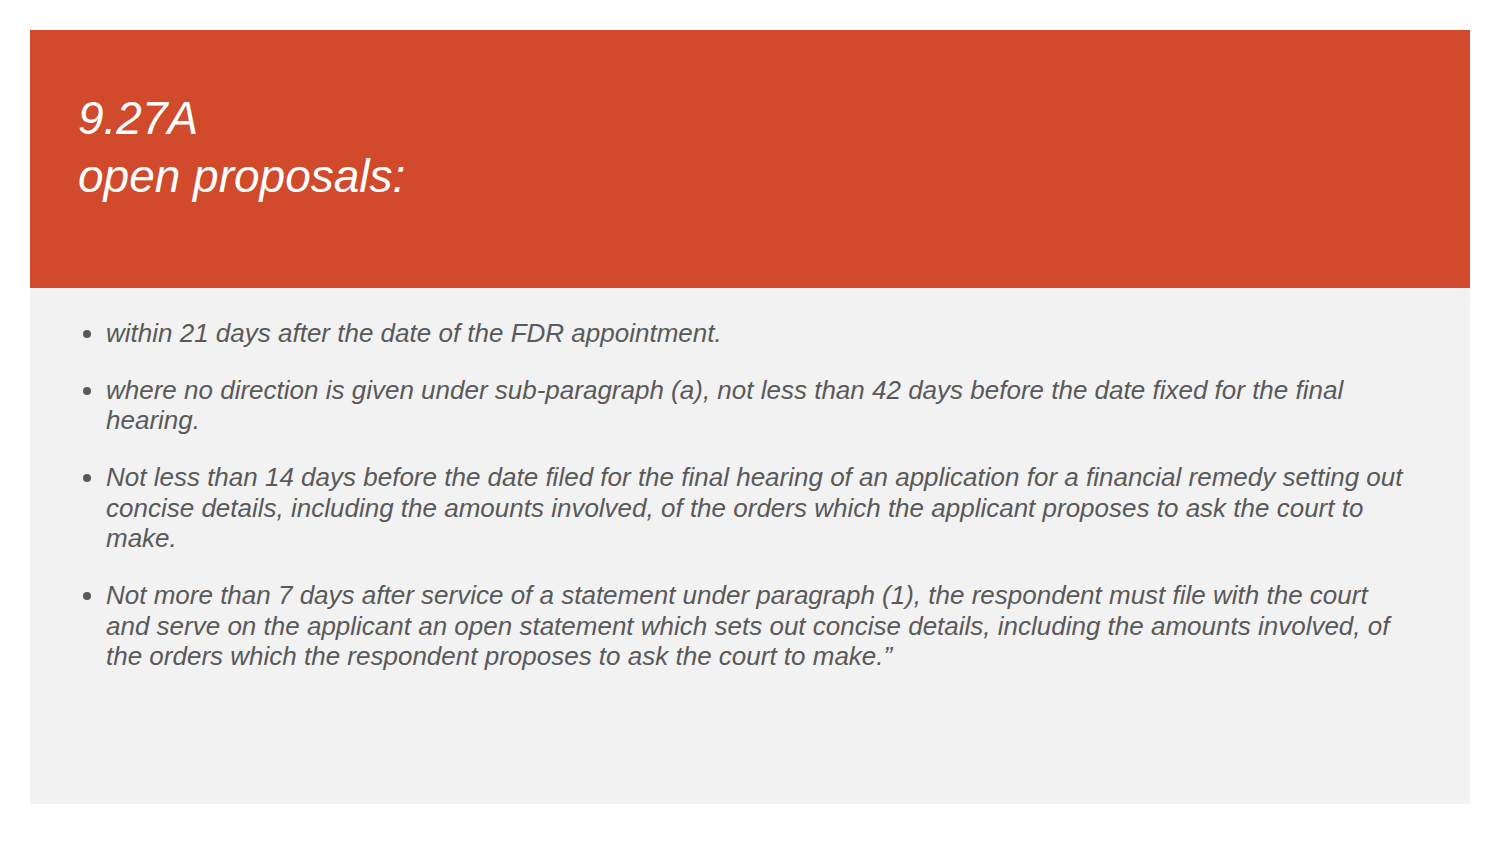9.27A
open proposals:
within 21 days after the date of the FDR appointment.
where no direction is given under sub-paragraph (a), not less than 42 days before the date fixed for the final hearing.
Not less than 14 days before the date filed for the final hearing of an application for a financial remedy setting out concise details, including the amounts involved, of the orders which the applicant proposes to ask the court to make.
Not more than 7 days after service of a statement under paragraph (1), the respondent must file with the court and serve on the applicant an open statement which sets out concise details, including the amounts involved, of the orders which the respondent proposes to ask the court to make.”